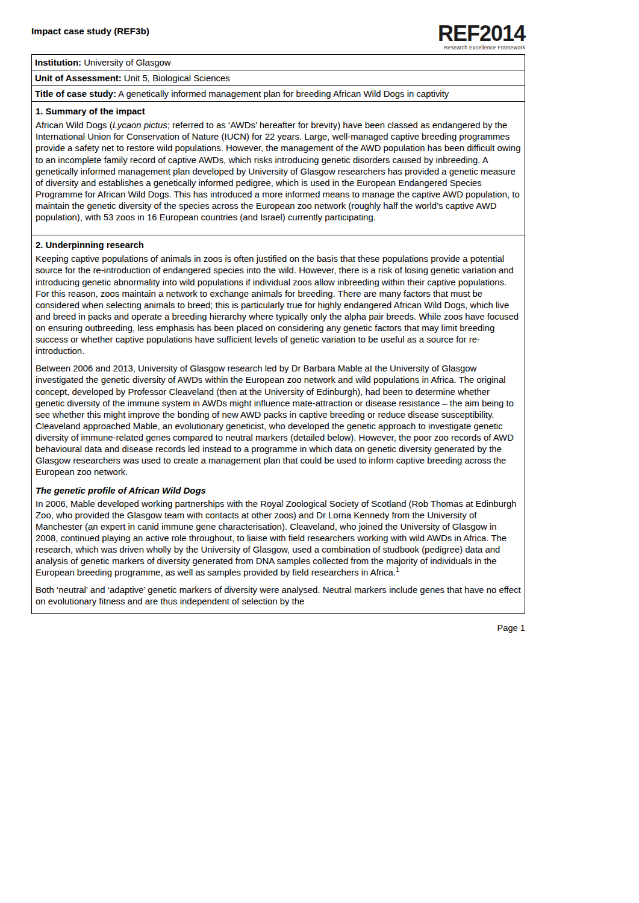Impact case study (REF3b)
REF2014 Research Excellence Framework
| Institution: University of Glasgow |
| Unit of Assessment: Unit 5, Biological Sciences |
| Title of case study: A genetically informed management plan for breeding African Wild Dogs in captivity |
1. Summary of the impact
African Wild Dogs (Lycaon pictus; referred to as ‘AWDs’ hereafter for brevity) have been classed as endangered by the International Union for Conservation of Nature (IUCN) for 22 years. Large, well-managed captive breeding programmes provide a safety net to restore wild populations. However, the management of the AWD population has been difficult owing to an incomplete family record of captive AWDs, which risks introducing genetic disorders caused by inbreeding. A genetically informed management plan developed by University of Glasgow researchers has provided a genetic measure of diversity and establishes a genetically informed pedigree, which is used in the European Endangered Species Programme for African Wild Dogs. This has introduced a more informed means to manage the captive AWD population, to maintain the genetic diversity of the species across the European zoo network (roughly half the world’s captive AWD population), with 53 zoos in 16 European countries (and Israel) currently participating.
2. Underpinning research
Keeping captive populations of animals in zoos is often justified on the basis that these populations provide a potential source for the re-introduction of endangered species into the wild. However, there is a risk of losing genetic variation and introducing genetic abnormality into wild populations if individual zoos allow inbreeding within their captive populations. For this reason, zoos maintain a network to exchange animals for breeding. There are many factors that must be considered when selecting animals to breed; this is particularly true for highly endangered African Wild Dogs, which live and breed in packs and operate a breeding hierarchy where typically only the alpha pair breeds. While zoos have focused on ensuring outbreeding, less emphasis has been placed on considering any genetic factors that may limit breeding success or whether captive populations have sufficient levels of genetic variation to be useful as a source for re-introduction.
Between 2006 and 2013, University of Glasgow research led by Dr Barbara Mable at the University of Glasgow investigated the genetic diversity of AWDs within the European zoo network and wild populations in Africa. The original concept, developed by Professor Cleaveland (then at the University of Edinburgh), had been to determine whether genetic diversity of the immune system in AWDs might influence mate-attraction or disease resistance – the aim being to see whether this might improve the bonding of new AWD packs in captive breeding or reduce disease susceptibility. Cleaveland approached Mable, an evolutionary geneticist, who developed the genetic approach to investigate genetic diversity of immune-related genes compared to neutral markers (detailed below). However, the poor zoo records of AWD behavioural data and disease records led instead to a programme in which data on genetic diversity generated by the Glasgow researchers was used to create a management plan that could be used to inform captive breeding across the European zoo network.
The genetic profile of African Wild Dogs
In 2006, Mable developed working partnerships with the Royal Zoological Society of Scotland (Rob Thomas at Edinburgh Zoo, who provided the Glasgow team with contacts at other zoos) and Dr Lorna Kennedy from the University of Manchester (an expert in canid immune gene characterisation). Cleaveland, who joined the University of Glasgow in 2008, continued playing an active role throughout, to liaise with field researchers working with wild AWDs in Africa. The research, which was driven wholly by the University of Glasgow, used a combination of studbook (pedigree) data and analysis of genetic markers of diversity generated from DNA samples collected from the majority of individuals in the European breeding programme, as well as samples provided by field researchers in Africa.1
Both ‘neutral’ and ‘adaptive’ genetic markers of diversity were analysed. Neutral markers include genes that have no effect on evolutionary fitness and are thus independent of selection by the
Page 1